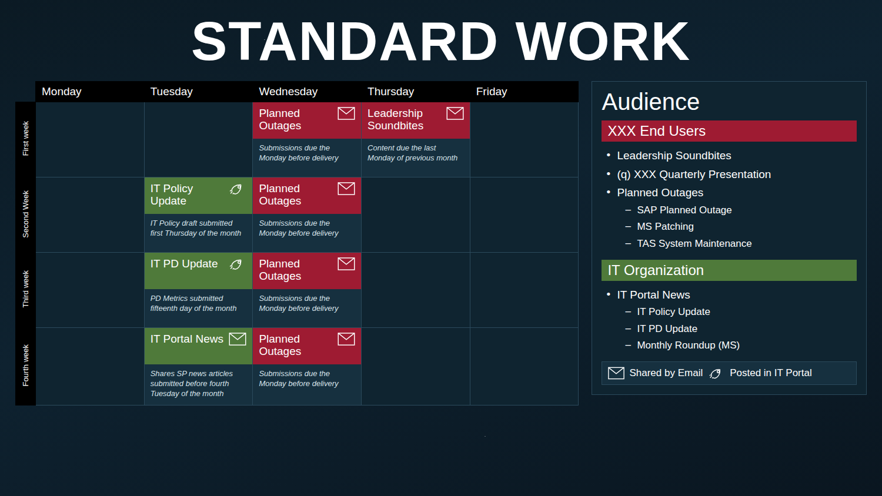STANDARD WORK
| | Monday | Tuesday | Wednesday | Thursday | Friday |
| --- | --- | --- | --- | --- | --- |
| First week | | | Planned Outages Submissions due the Monday before delivery | Leadership Soundbites Content due the last Monday of previous month | |
| Second Week | | IT Policy Update IT Policy draft submitted first Thursday of the month | Planned Outages Submissions due the Monday before delivery | | |
| Third week | | IT PD Update PD Metrics submitted fifteenth day of the month | Planned Outages Submissions due the Monday before delivery | | |
| Fourth week | | IT Portal News Shares SP news articles submitted before fourth Tuesday of the month | Planned Outages Submissions due the Monday before delivery | | |
Audience
XXX End Users
Leadership Soundbites
(q) XXX Quarterly Presentation
Planned Outages
SAP Planned Outage
MS Patching
TAS System Maintenance
IT Organization
IT Portal News
IT Policy Update
IT PD Update
Monthly Roundup (MS)
Shared by Email Posted in IT Portal